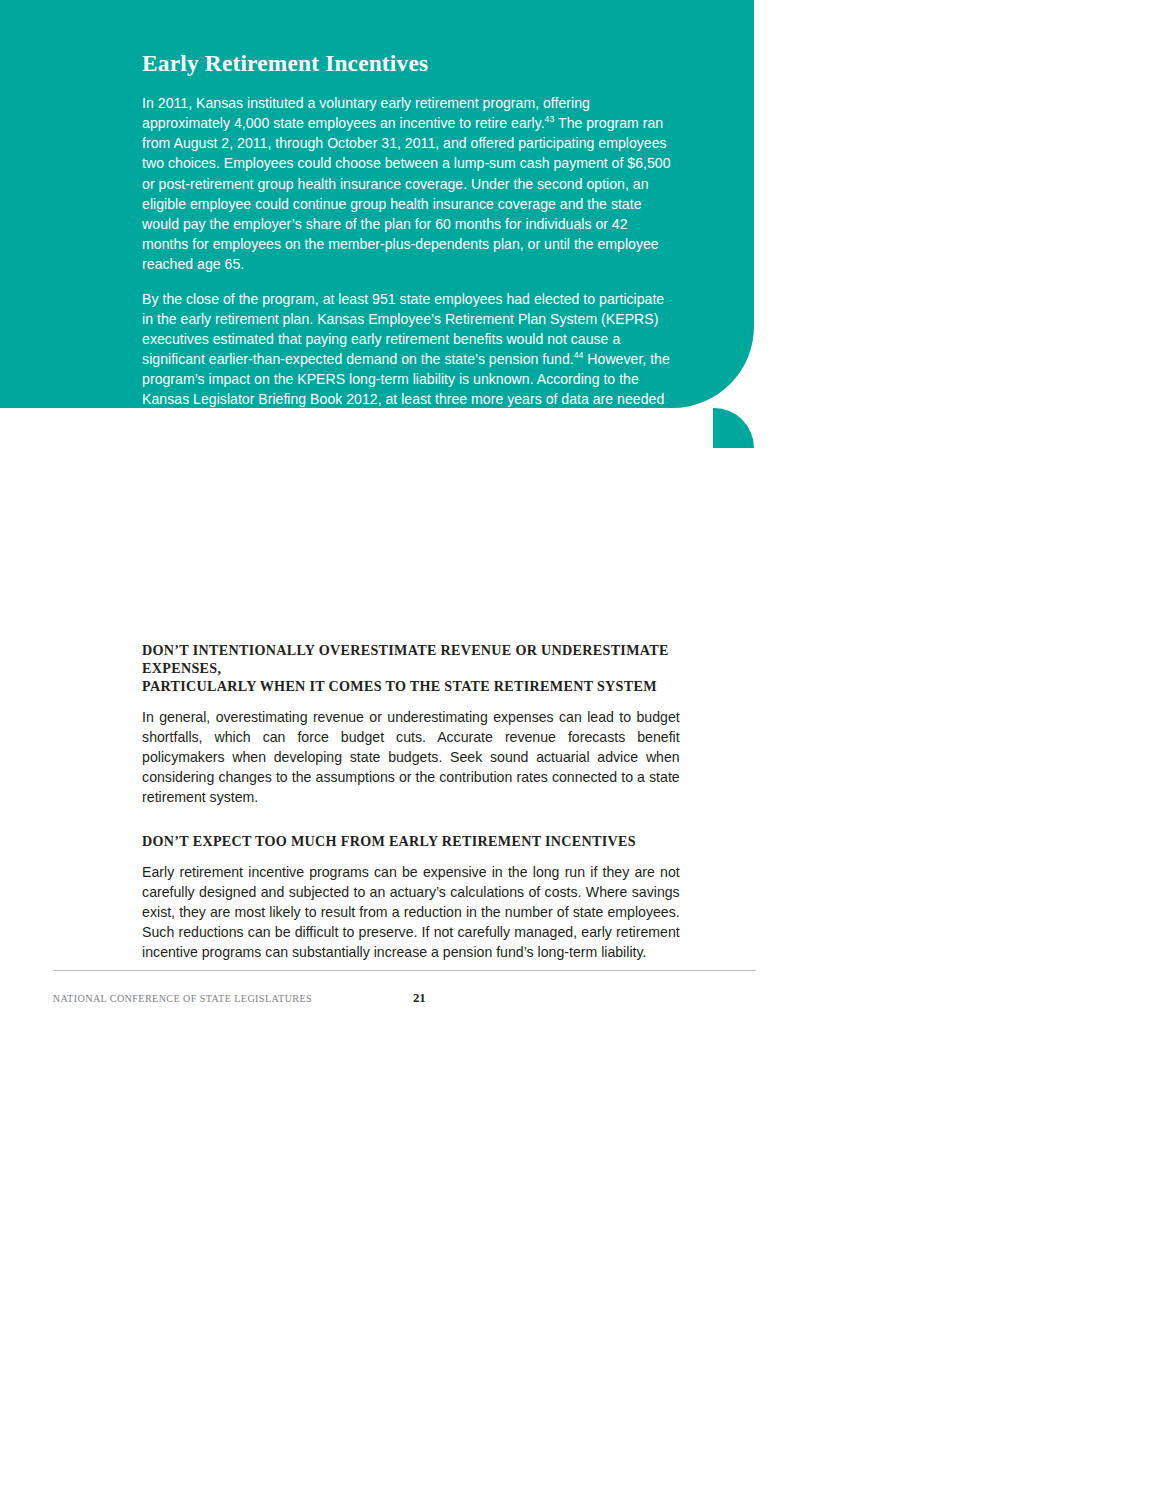Early Retirement Incentives
In 2011, Kansas instituted a voluntary early retirement program, offering approximately 4,000 state employees an incentive to retire early.43 The program ran from August 2, 2011, through October 31, 2011, and offered participating employees two choices. Employees could choose between a lump-sum cash payment of $6,500 or post-retirement group health insurance coverage. Under the second option, an eligible employee could continue group health insurance coverage and the state would pay the employer’s share of the plan for 60 months for individuals or 42 months for employees on the member-plus-dependents plan, or until the employee reached age 65.
By the close of the program, at least 951 state employees had elected to participate in the early retirement plan. Kansas Employee’s Retirement Plan System (KEPRS) executives estimated that paying early retirement benefits would not cause a significant earlier-than-expected demand on the state’s pension fund.44 However, the program’s impact on the KPERS long-term liability is unknown. According to the Kansas Legislator Briefing Book 2012, at least three more years of data are needed to compare with the past three-year study to determine the actuarial impact.45
The Governor’s Budget Report Fiscal Year 2013 noted that the Voluntary Retirement Incentive Program would result in savings of $24 million if all vacated positions remained unfilled.46
Don’t intentionally overestimate revenue or underestimate expenses,
particularly when it comes to the state retirement system
In general, overestimating revenue or underestimating expenses can lead to budget shortfalls, which can force budget cuts. Accurate revenue forecasts benefit policymakers when developing state budgets. Seek sound actuarial advice when considering changes to the assumptions or the contribution rates connected to a state retirement system.
Don’t expect too much from early retirement incentives
Early retirement incentive programs can be expensive in the long run if they are not carefully designed and subjected to an actuary’s calculations of costs. Where savings exist, they are most likely to result from a reduction in the number of state employees. Such reductions can be difficult to preserve. If not carefully managed, early retirement incentive programs can substantially increase a pension fund’s long-term liability.
National Conference of State Legislatures 21